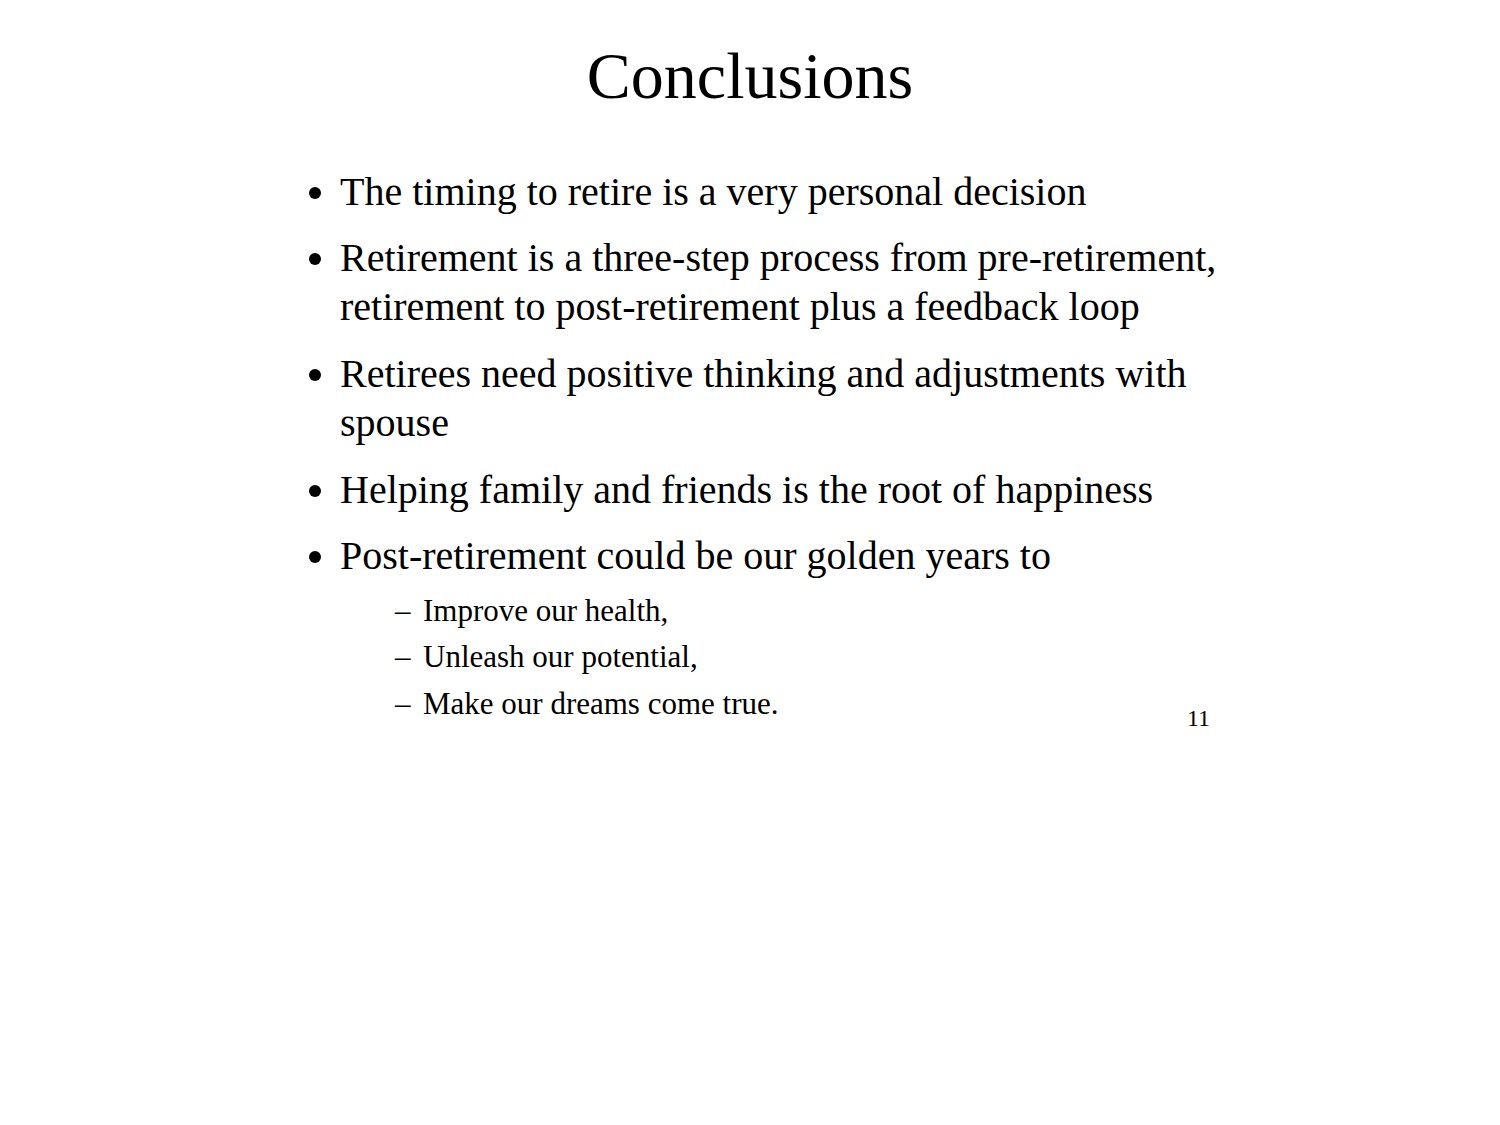Conclusions
The timing to retire is a very personal decision
Retirement is a three-step process from pre-retirement, retirement to post-retirement plus a feedback loop
Retirees need positive thinking and adjustments with spouse
Helping family and friends is the root of happiness
Post-retirement could be our golden years to
Improve our health,
Unleash our potential,
Make our dreams come true.
11